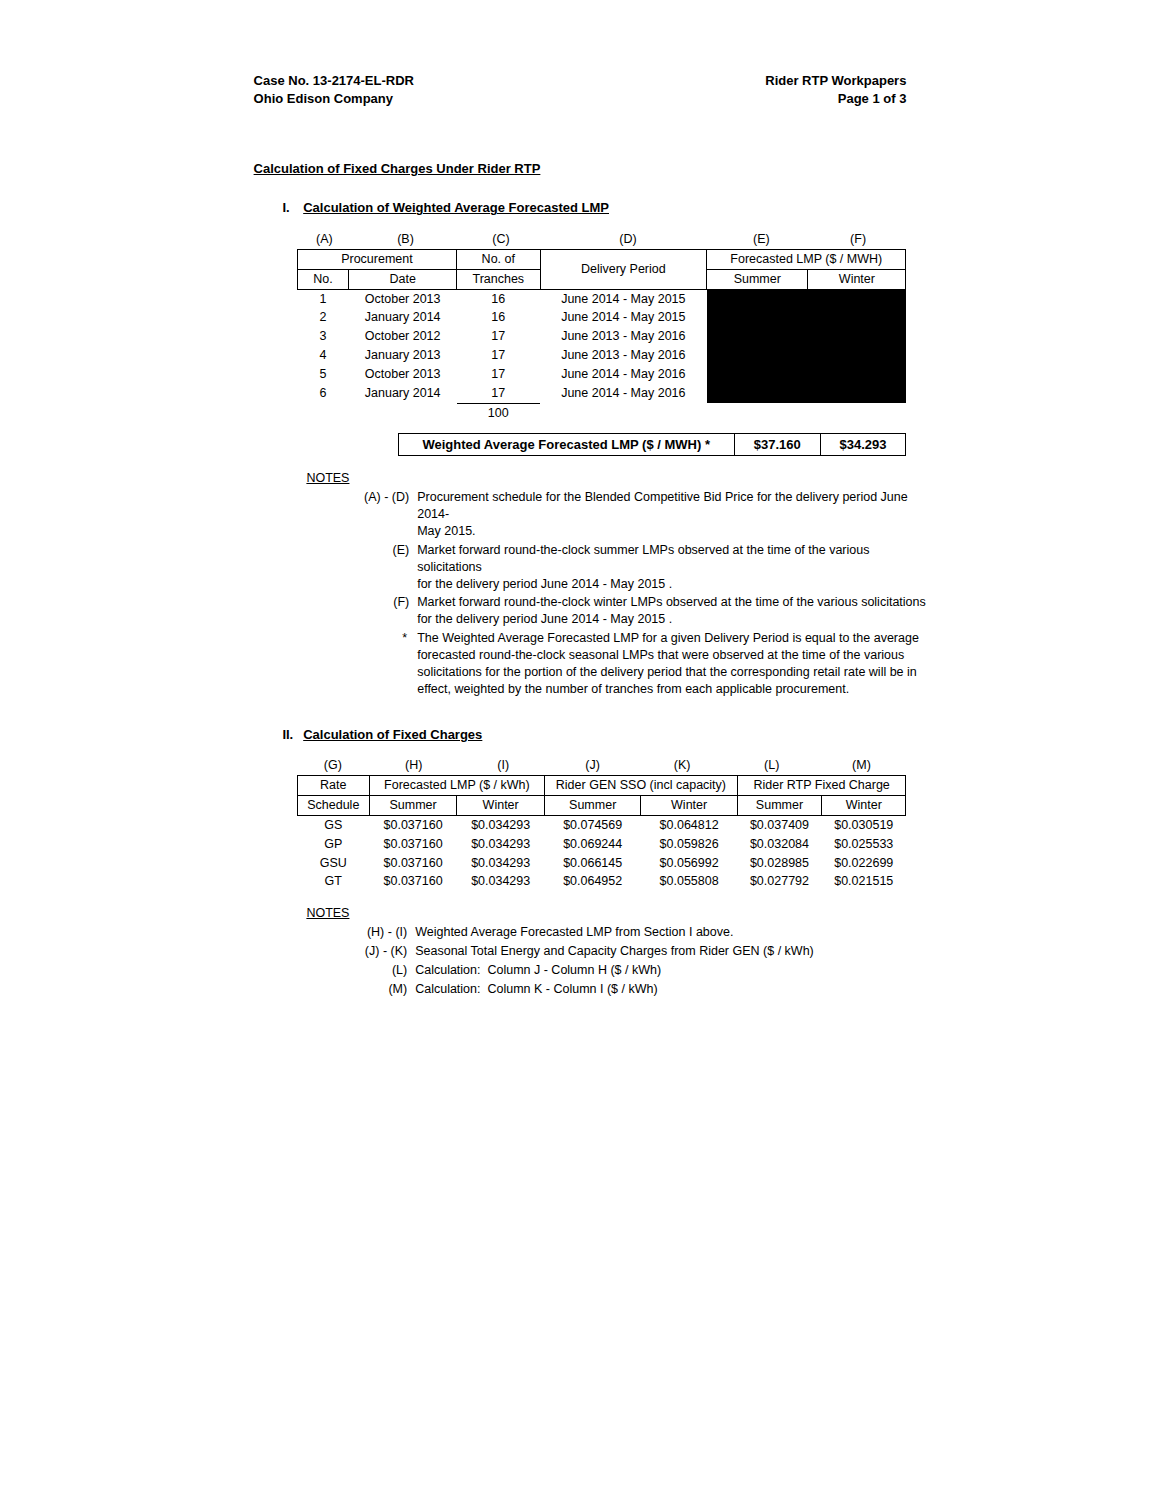| Case No. 13-2174-EL-RDR | Rider RTP Workpapers |
| Ohio Edison Company | Page 1 of 3 |
Calculation of Fixed Charges Under Rider RTP
I. Calculation of Weighted Average Forecasted LMP
| (A) | (B) | (C) | (D) | (E) | (F) |
| Procurement | No. of | Delivery Period | Forecasted LMP ($ / MWH) |
| --- | --- | --- | --- |
| No. | Date | Tranches | Summer | Winter |
| 1 | October 2013 | 16 | June 2014 - May 2015 | | |
| 2 | January 2014 | 16 | June 2014 - May 2015 | | |
| 3 | October 2012 | 17 | June 2013 - May 2016 | | |
| 4 | January 2013 | 17 | June 2013 - May 2016 | | |
| 5 | October 2013 | 17 | June 2014 - May 2016 | | |
| 6 | January 2014 | 17 | June 2014 - May 2016 | | |
| | | 100 | | | |
| Weighted Average Forecasted LMP ($ / MWH) * | $37.160 | $34.293 |
NOTES
| (A) - (D) | Procurement schedule for the Blended Competitive Bid Price for the delivery period June 2014- May 2015. |
| (E) | Market forward round-the-clock summer LMPs observed at the time of the various solicitations for the delivery period June 2014 - May 2015 . |
| (F) | Market forward round-the-clock winter LMPs observed at the time of the various solicitations for the delivery period June 2014 - May 2015 . |
| * | The Weighted Average Forecasted LMP for a given Delivery Period is equal to the average forecasted round-the-clock seasonal LMPs that were observed at the time of the various solicitations for the portion of the delivery period that the corresponding retail rate will be in effect, weighted by the number of tranches from each applicable procurement. |
II. Calculation of Fixed Charges
| (G) | (H) | (I) | (J) | (K) | (L) | (M) |
| Rate | Forecasted LMP ($ / kWh) | Rider GEN SSO (incl capacity) | Rider RTP Fixed Charge |
| --- | --- | --- | --- |
| Schedule | Summer | Winter | Summer | Winter | Summer | Winter |
| GS | $0.037160 | $0.034293 | $0.074569 | $0.064812 | $0.037409 | $0.030519 |
| GP | $0.037160 | $0.034293 | $0.069244 | $0.059826 | $0.032084 | $0.025533 |
| GSU | $0.037160 | $0.034293 | $0.066145 | $0.056992 | $0.028985 | $0.022699 |
| GT | $0.037160 | $0.034293 | $0.064952 | $0.055808 | $0.027792 | $0.021515 |
NOTES
| (H) - (I) | Weighted Average Forecasted LMP from Section I above. |
| (J) - (K) | Seasonal Total Energy and Capacity Charges from Rider GEN ($ / kWh) |
| (L) | Calculation: Column J - Column H ($ / kWh) |
| (M) | Calculation: Column K - Column I ($ / kWh) |